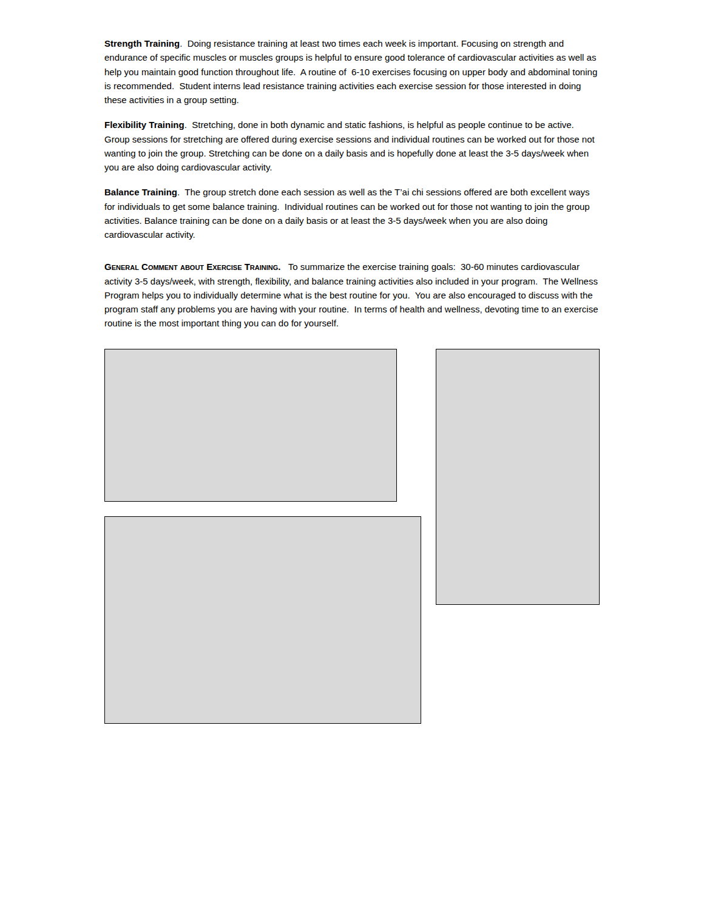Strength Training. Doing resistance training at least two times each week is important. Focusing on strength and endurance of specific muscles or muscles groups is helpful to ensure good tolerance of cardiovascular activities as well as help you maintain good function throughout life. A routine of 6-10 exercises focusing on upper body and abdominal toning is recommended. Student interns lead resistance training activities each exercise session for those interested in doing these activities in a group setting.
Flexibility Training. Stretching, done in both dynamic and static fashions, is helpful as people continue to be active. Group sessions for stretching are offered during exercise sessions and individual routines can be worked out for those not wanting to join the group. Stretching can be done on a daily basis and is hopefully done at least the 3-5 days/week when you are also doing cardiovascular activity.
Balance Training. The group stretch done each session as well as the T’ai chi sessions offered are both excellent ways for individuals to get some balance training. Individual routines can be worked out for those not wanting to join the group activities. Balance training can be done on a daily basis or at least the 3-5 days/week when you are also doing cardiovascular activity.
General Comment about Exercise Training.
To summarize the exercise training goals: 30-60 minutes cardiovascular activity 3-5 days/week, with strength, flexibility, and balance training activities also included in your program. The Wellness Program helps you to individually determine what is the best routine for you. You are also encouraged to discuss with the program staff any problems you are having with your routine. In terms of health and wellness, devoting time to an exercise routine is the most important thing you can do for yourself.